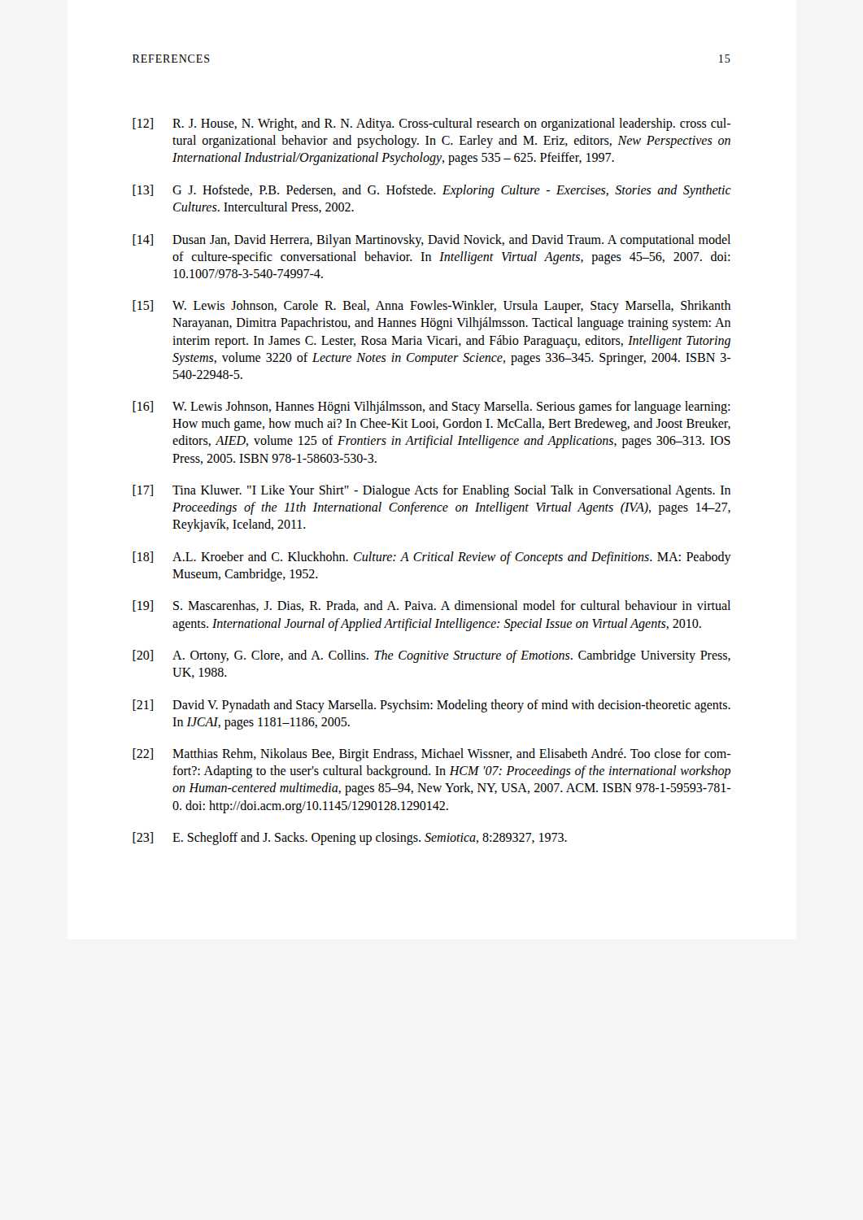References 15
[12] R. J. House, N. Wright, and R. N. Aditya. Cross-cultural research on organizational leadership. cross cultural organizational behavior and psychology. In C. Earley and M. Eriz, editors, New Perspectives on International Industrial/Organizational Psychology, pages 535 – 625. Pfeiffer, 1997.
[13] G J. Hofstede, P.B. Pedersen, and G. Hofstede. Exploring Culture - Exercises, Stories and Synthetic Cultures. Intercultural Press, 2002.
[14] Dusan Jan, David Herrera, Bilyan Martinovsky, David Novick, and David Traum. A computational model of culture-specific conversational behavior. In Intelligent Virtual Agents, pages 45–56, 2007. doi: 10.1007/978-3-540-74997-4.
[15] W. Lewis Johnson, Carole R. Beal, Anna Fowles-Winkler, Ursula Lauper, Stacy Marsella, Shrikanth Narayanan, Dimitra Papachristou, and Hannes Högni Vilhjálmsson. Tactical language training system: An interim report. In James C. Lester, Rosa Maria Vicari, and Fábio Paraguaçu, editors, Intelligent Tutoring Systems, volume 3220 of Lecture Notes in Computer Science, pages 336–345. Springer, 2004. ISBN 3-540-22948-5.
[16] W. Lewis Johnson, Hannes Högni Vilhjálmsson, and Stacy Marsella. Serious games for language learning: How much game, how much ai? In Chee-Kit Looi, Gordon I. McCalla, Bert Bredeweg, and Joost Breuker, editors, AIED, volume 125 of Frontiers in Artificial Intelligence and Applications, pages 306–313. IOS Press, 2005. ISBN 978-1-58603-530-3.
[17] Tina Kluwer. "I Like Your Shirt" - Dialogue Acts for Enabling Social Talk in Conversational Agents. In Proceedings of the 11th International Conference on Intelligent Virtual Agents (IVA), pages 14–27, Reykjavík, Iceland, 2011.
[18] A.L. Kroeber and C. Kluckhohn. Culture: A Critical Review of Concepts and Definitions. MA: Peabody Museum, Cambridge, 1952.
[19] S. Mascarenhas, J. Dias, R. Prada, and A. Paiva. A dimensional model for cultural behaviour in virtual agents. International Journal of Applied Artificial Intelligence: Special Issue on Virtual Agents, 2010.
[20] A. Ortony, G. Clore, and A. Collins. The Cognitive Structure of Emotions. Cambridge University Press, UK, 1988.
[21] David V. Pynadath and Stacy Marsella. Psychsim: Modeling theory of mind with decision-theoretic agents. In IJCAI, pages 1181–1186, 2005.
[22] Matthias Rehm, Nikolaus Bee, Birgit Endrass, Michael Wissner, and Elisabeth André. Too close for comfort?: Adapting to the user's cultural background. In HCM '07: Proceedings of the international workshop on Human-centered multimedia, pages 85–94, New York, NY, USA, 2007. ACM. ISBN 978-1-59593-781-0. doi: http://doi.acm.org/10.1145/1290128.1290142.
[23] E. Schegloff and J. Sacks. Opening up closings. Semiotica, 8:289327, 1973.